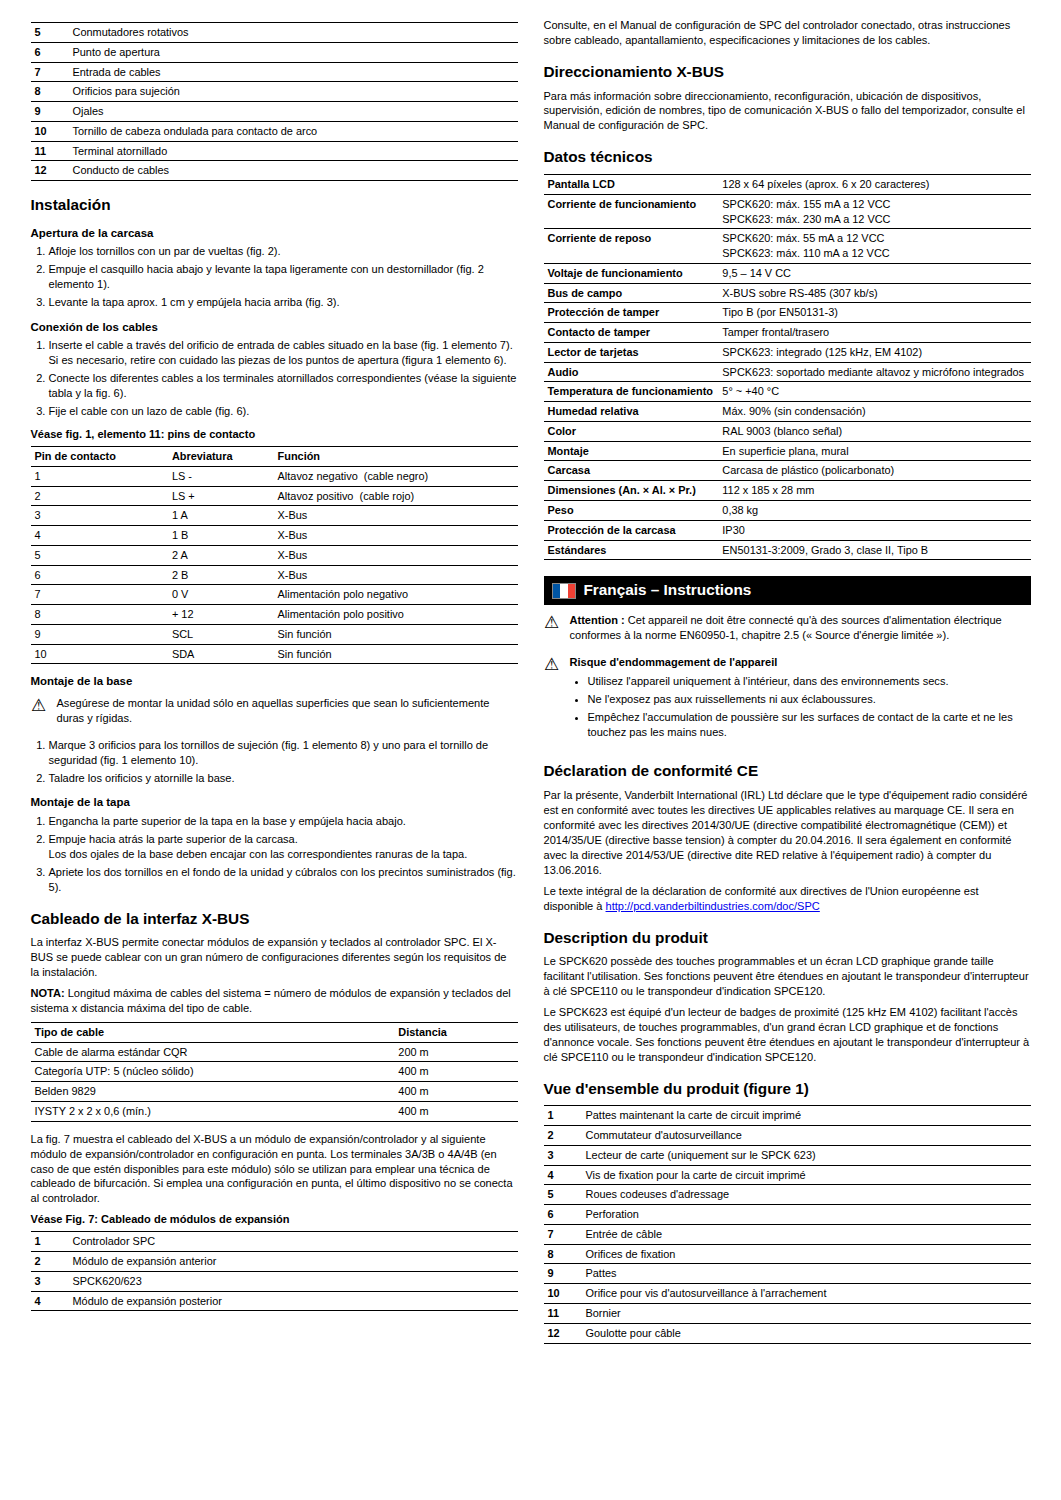| 5 | Conmutadores rotativos |
| 6 | Punto de apertura |
| 7 | Entrada de cables |
| 8 | Orificios para sujeción |
| 9 | Ojales |
| 10 | Tornillo de cabeza ondulada para contacto de arco |
| 11 | Terminal atornillado |
| 12 | Conducto de cables |
Instalación
Apertura de la carcasa
Afloje los tornillos con un par de vueltas (fig. 2).
Empuje el casquillo hacia abajo y levante la tapa ligeramente con un destornillador (fig. 2 elemento 1).
Levante la tapa aprox. 1 cm y empújela hacia arriba (fig. 3).
Conexión de los cables
Inserte el cable a través del orificio de entrada de cables situado en la base (fig. 1 elemento 7).
Si es necesario, retire con cuidado las piezas de los puntos de apertura (figura 1 elemento 6).
Conecte los diferentes cables a los terminales atornillados correspondientes (véase la siguiente tabla y la fig. 6).
Fije el cable con un lazo de cable (fig. 6).
Véase fig. 1, elemento 11: pins de contacto
| Pin de contacto | Abreviatura | Función |
| --- | --- | --- |
| 1 | LS - | Altavoz negativo (cable negro) |
| 2 | LS + | Altavoz positivo (cable rojo) |
| 3 | 1 A | X-Bus |
| 4 | 1 B | X-Bus |
| 5 | 2 A | X-Bus |
| 6 | 2 B | X-Bus |
| 7 | 0 V | Alimentación polo negativo |
| 8 | + 12 | Alimentación polo positivo |
| 9 | SCL | Sin función |
| 10 | SDA | Sin función |
Montaje de la base
⚠
Asegúrese de montar la unidad sólo en aquellas superficies que sean lo suficientemente duras y rígidas.
Marque 3 orificios para los tornillos de sujeción (fig. 1 elemento 8) y uno para el tornillo de seguridad (fig. 1 elemento 10).
Taladre los orificios y atornille la base.
Montaje de la tapa
Engancha la parte superior de la tapa en la base y empújela hacia abajo.
Empuje hacia atrás la parte superior de la carcasa.
Los dos ojales de la base deben encajar con las correspondientes ranuras de la tapa.
Apriete los dos tornillos en el fondo de la unidad y cúbralos con los precintos suministrados (fig. 5).
Cableado de la interfaz X-BUS
La interfaz X-BUS permite conectar módulos de expansión y teclados al controlador SPC. El X-BUS se puede cablear con un gran número de configuraciones diferentes según los requisitos de la instalación.
NOTA: Longitud máxima de cables del sistema = número de módulos de expansión y teclados del sistema x distancia máxima del tipo de cable.
| Tipo de cable | Distancia |
| --- | --- |
| Cable de alarma estándar CQR | 200 m |
| Categoría UTP: 5 (núcleo sólido) | 400 m |
| Belden 9829 | 400 m |
| IYSTY 2 x 2 x 0,6 (mín.) | 400 m |
La fig. 7 muestra el cableado del X-BUS a un módulo de expansión/controlador y al siguiente módulo de expansión/controlador en configuración en punta. Los terminales 3A/3B o 4A/4B (en caso de que estén disponibles para este módulo) sólo se utilizan para emplear una técnica de cableado de bifurcación. Si emplea una configuración en punta, el último dispositivo no se conecta al controlador.
Véase Fig. 7: Cableado de módulos de expansión
| 1 | Controlador SPC |
| 2 | Módulo de expansión anterior |
| 3 | SPCK620/623 |
| 4 | Módulo de expansión posterior |
Consulte, en el Manual de configuración de SPC del controlador conectado, otras instrucciones sobre cableado, apantallamiento, especificaciones y limitaciones de los cables.
Direccionamiento X-BUS
Para más información sobre direccionamiento, reconfiguración, ubicación de dispositivos, supervisión, edición de nombres, tipo de comunicación X-BUS o fallo del temporizador, consulte el Manual de configuración de SPC.
Datos técnicos
| Pantalla LCD | 128 x 64 píxeles (aprox. 6 x 20 caracteres) |
| Corriente de funcionamiento | SPCK620: máx. 155 mA a 12 VCC SPCK623: máx. 230 mA a 12 VCC |
| Corriente de reposo | SPCK620: máx. 55 mA a 12 VCC SPCK623: máx. 110 mA a 12 VCC |
| Voltaje de funcionamiento | 9,5 – 14 V CC |
| Bus de campo | X-BUS sobre RS-485 (307 kb/s) |
| Protección de tamper | Tipo B (por EN50131-3) |
| Contacto de tamper | Tamper frontal/trasero |
| Lector de tarjetas | SPCK623: integrado (125 kHz, EM 4102) |
| Audio | SPCK623: soportado mediante altavoz y micrófono integrados |
| Temperatura de funcionamiento | 5° ~ +40 °C |
| Humedad relativa | Máx. 90% (sin condensación) |
| Color | RAL 9003 (blanco señal) |
| Montaje | En superficie plana, mural |
| Carcasa | Carcasa de plástico (policarbonato) |
| Dimensiones (An. × Al. × Pr.) | 112 x 185 x 28 mm |
| Peso | 0,38 kg |
| Protección de la carcasa | IP30 |
| Estándares | EN50131-3:2009, Grado 3, clase II, Tipo B |
Français – Instructions
⚠
Attention : Cet appareil ne doit être connecté qu'à des sources d'alimentation électrique conformes à la norme EN60950-1, chapitre 2.5 (« Source d'énergie limitée »).
⚠
Risque d'endommagement de l'appareil
Utilisez l'appareil uniquement à l'intérieur, dans des environnements secs.
Ne l'exposez pas aux ruissellements ni aux éclaboussures.
Empêchez l'accumulation de poussière sur les surfaces de contact de la carte et ne les touchez pas les mains nues.
Déclaration de conformité CE
Par la présente, Vanderbilt International (IRL) Ltd déclare que le type d'équipement radio considéré est en conformité avec toutes les directives UE applicables relatives au marquage CE. Il sera en conformité avec les directives 2014/30/UE (directive compatibilité électromagnétique (CEM)) et 2014/35/UE (directive basse tension) à compter du 20.04.2016. Il sera également en conformité avec la directive 2014/53/UE (directive dite RED relative à l'équipement radio) à compter du 13.06.2016.
Le texte intégral de la déclaration de conformité aux directives de l'Union européenne est disponible à http://pcd.vanderbiltindustries.com/doc/SPC
Description du produit
Le SPCK620 possède des touches programmables et un écran LCD graphique grande taille facilitant l'utilisation. Ses fonctions peuvent être étendues en ajoutant le transpondeur d'interrupteur à clé SPCE110 ou le transpondeur d'indication SPCE120.
Le SPCK623 est équipé d'un lecteur de badges de proximité (125 kHz EM 4102) facilitant l'accès des utilisateurs, de touches programmables, d'un grand écran LCD graphique et de fonctions d'annonce vocale. Ses fonctions peuvent être étendues en ajoutant le transpondeur d'interrupteur à clé SPCE110 ou le transpondeur d'indication SPCE120.
Vue d'ensemble du produit (figure 1)
| 1 | Pattes maintenant la carte de circuit imprimé |
| 2 | Commutateur d'autosurveillance |
| 3 | Lecteur de carte (uniquement sur le SPCK 623) |
| 4 | Vis de fixation pour la carte de circuit imprimé |
| 5 | Roues codeuses d'adressage |
| 6 | Perforation |
| 7 | Entrée de câble |
| 8 | Orifices de fixation |
| 9 | Pattes |
| 10 | Orifice pour vis d'autosurveillance à l'arrachement |
| 11 | Bornier |
| 12 | Goulotte pour câble |